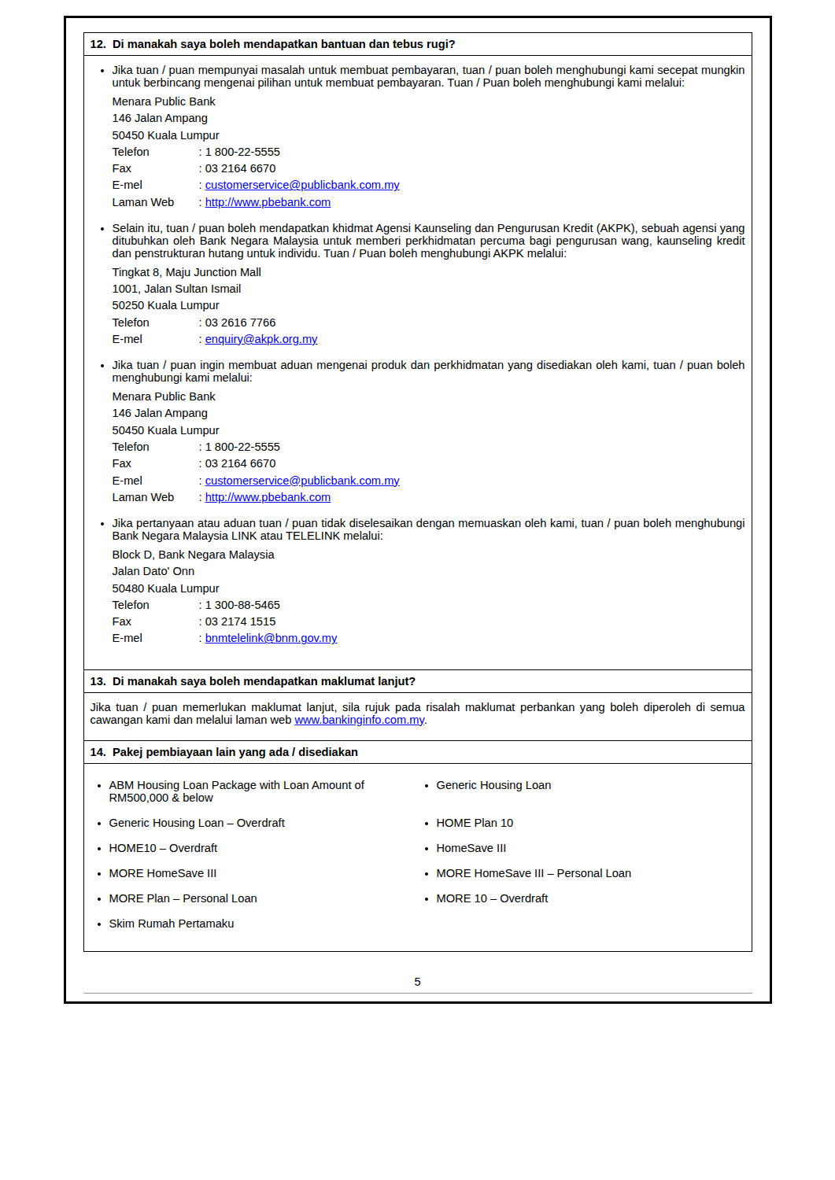12. Di manakah saya boleh mendapatkan bantuan dan tebus rugi?
Jika tuan / puan mempunyai masalah untuk membuat pembayaran, tuan / puan boleh menghubungi kami secepat mungkin untuk berbincang mengenai pilihan untuk membuat pembayaran. Tuan / Puan boleh menghubungi kami melalui:
Menara Public Bank
146 Jalan Ampang
50450 Kuala Lumpur
Telefon: 1 800-22-5555
Fax: 03 2164 6670
E-mel: customerservice@publicbank.com.my
Laman Web: http://www.pbebank.com
Selain itu, tuan / puan boleh mendapatkan khidmat Agensi Kaunseling dan Pengurusan Kredit (AKPK), sebuah agensi yang ditubuhkan oleh Bank Negara Malaysia untuk memberi perkhidmatan percuma bagi pengurusan wang, kaunseling kredit dan penstrukturan hutang untuk individu. Tuan / Puan boleh menghubungi AKPK melalui:
Tingkat 8, Maju Junction Mall
1001, Jalan Sultan Ismail
50250 Kuala Lumpur
Telefon: 03 2616 7766
E-mel: enquiry@akpk.org.my
Jika tuan / puan ingin membuat aduan mengenai produk dan perkhidmatan yang disediakan oleh kami, tuan / puan boleh menghubungi kami melalui:
Menara Public Bank
146 Jalan Ampang
50450 Kuala Lumpur
Telefon: 1 800-22-5555
Fax: 03 2164 6670
E-mel: customerservice@publicbank.com.my
Laman Web: http://www.pbebank.com
Jika pertanyaan atau aduan tuan / puan tidak diselesaikan dengan memuaskan oleh kami, tuan / puan boleh menghubungi Bank Negara Malaysia LINK atau TELELINK melalui:
Block D, Bank Negara Malaysia
Jalan Dato' Onn
50480 Kuala Lumpur
Telefon: 1 300-88-5465
Fax: 03 2174 1515
E-mel: bnmtelelink@bnm.gov.my
13. Di manakah saya boleh mendapatkan maklumat lanjut?
Jika tuan / puan memerlukan maklumat lanjut, sila rujuk pada risalah maklumat perbankan yang boleh diperoleh di semua cawangan kami dan melalui laman web www.bankinginfo.com.my.
14. Pakej pembiayaan lain yang ada / disediakan
| ABM Housing Loan Package with Loan Amount of RM500,000 & below | Generic Housing Loan |
| Generic Housing Loan – Overdraft | HOME Plan 10 |
| HOME10 – Overdraft | HomeSave III |
| MORE HomeSave III | MORE HomeSave III – Personal Loan |
| MORE Plan – Personal Loan | MORE 10 – Overdraft |
| Skim Rumah Pertamaku | |
5